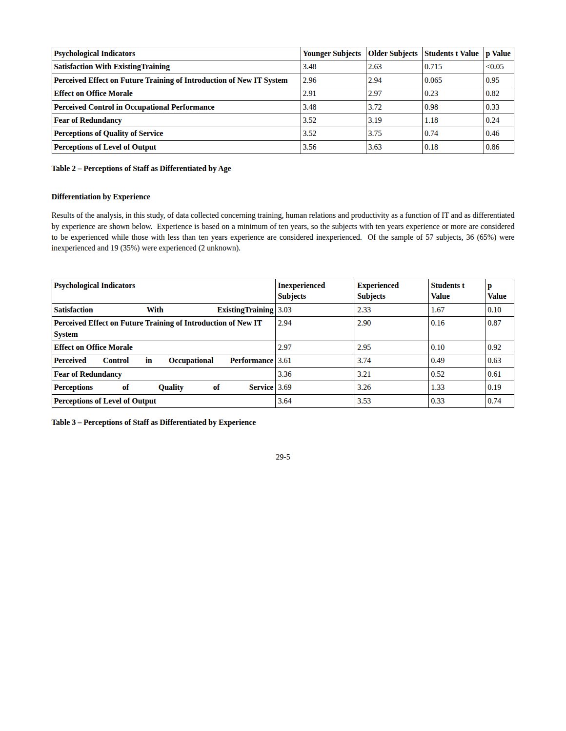| Psychological Indicators | Younger Subjects | Older Subjects | Students t Value | p Value |
| --- | --- | --- | --- | --- |
| Satisfaction With ExistingTraining | 3.48 | 2.63 | 0.715 | <0.05 |
| Perceived Effect on Future Training of Introduction of New IT System | 2.96 | 2.94 | 0.065 | 0.95 |
| Effect on Office Morale | 2.91 | 2.97 | 0.23 | 0.82 |
| Perceived Control in Occupational Performance | 3.48 | 3.72 | 0.98 | 0.33 |
| Fear of Redundancy | 3.52 | 3.19 | 1.18 | 0.24 |
| Perceptions of Quality of Service | 3.52 | 3.75 | 0.74 | 0.46 |
| Perceptions of Level of Output | 3.56 | 3.63 | 0.18 | 0.86 |
Table 2 – Perceptions of Staff as Differentiated by Age
Differentiation by Experience
Results of the analysis, in this study, of data collected concerning training, human relations and productivity as a function of IT and as differentiated by experience are shown below. Experience is based on a minimum of ten years, so the subjects with ten years experience or more are considered to be experienced while those with less than ten years experience are considered inexperienced. Of the sample of 57 subjects, 36 (65%) were inexperienced and 19 (35%) were experienced (2 unknown).
| Psychological Indicators | Inexperienced Subjects | Experienced Subjects | Students t Value | p Value |
| --- | --- | --- | --- | --- |
| Satisfaction With ExistingTraining | 3.03 | 2.33 | 1.67 | 0.10 |
| Perceived Effect on Future Training of Introduction of New IT System | 2.94 | 2.90 | 0.16 | 0.87 |
| Effect on Office Morale | 2.97 | 2.95 | 0.10 | 0.92 |
| Perceived Control in Occupational Performance | 3.61 | 3.74 | 0.49 | 0.63 |
| Fear of Redundancy | 3.36 | 3.21 | 0.52 | 0.61 |
| Perceptions of Quality of Service | 3.69 | 3.26 | 1.33 | 0.19 |
| Perceptions of Level of Output | 3.64 | 3.53 | 0.33 | 0.74 |
Table 3 – Perceptions of Staff as Differentiated by Experience
29-5